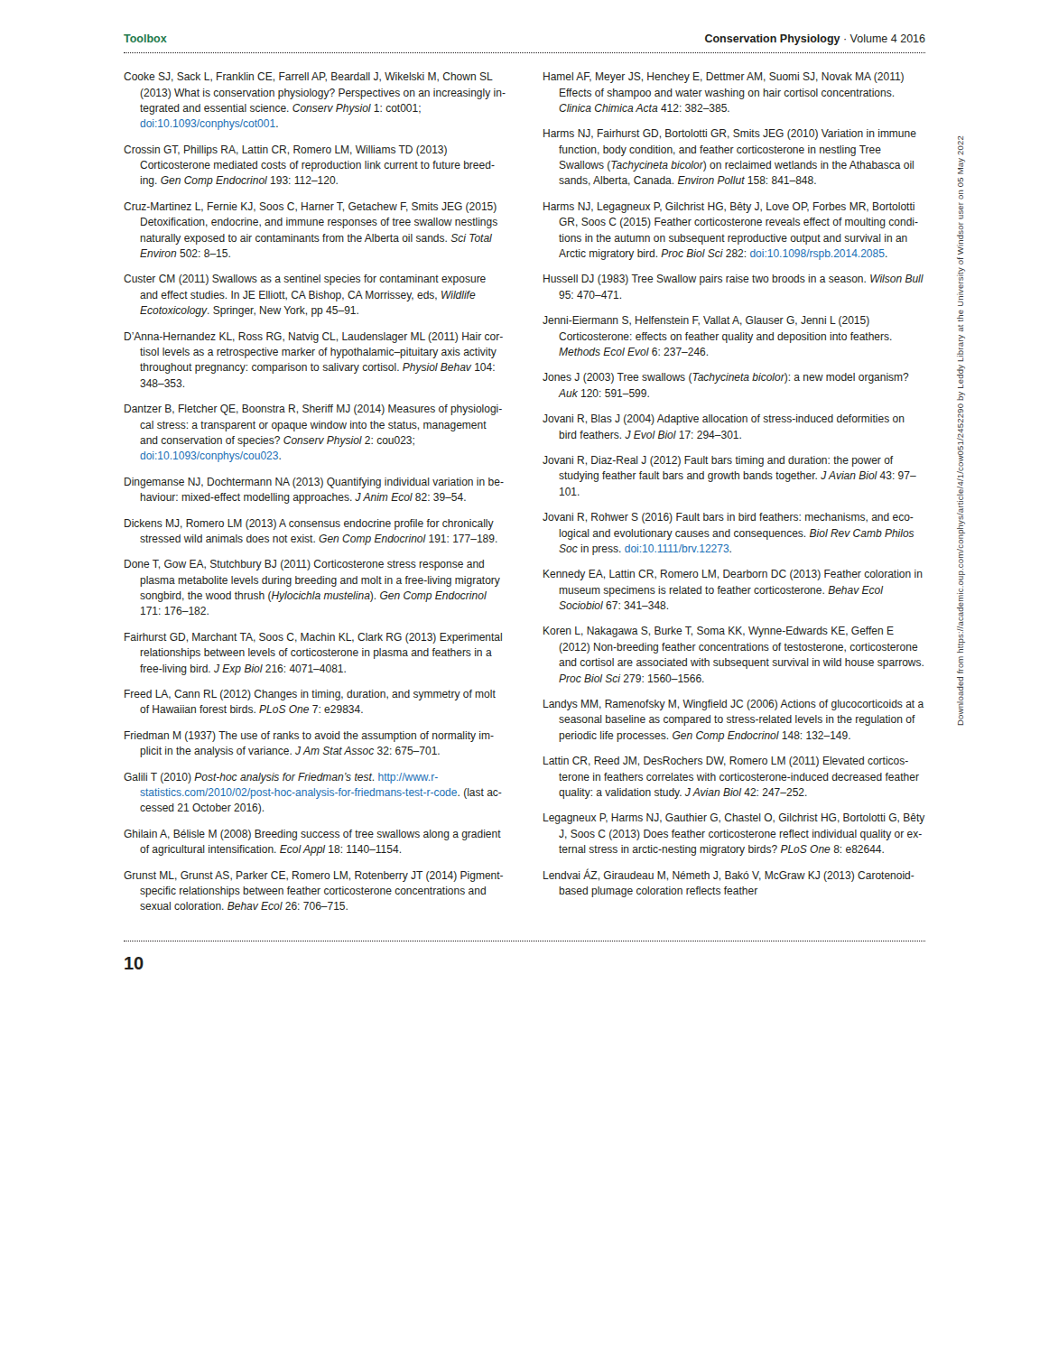Toolbox
Conservation Physiology · Volume 4 2016
Downloaded from https://academic.oup.com/conphys/article/4/1/cow051/2452290 by Leddy Library at the University of Windsor user on 05 May 2022
Cooke SJ, Sack L, Franklin CE, Farrell AP, Beardall J, Wikelski M, Chown SL (2013) What is conservation physiology? Perspectives on an increasingly integrated and essential science. Conserv Physiol 1: cot001; doi:10.1093/conphys/cot001.
Crossin GT, Phillips RA, Lattin CR, Romero LM, Williams TD (2013) Corticosterone mediated costs of reproduction link current to future breeding. Gen Comp Endocrinol 193: 112–120.
Cruz-Martinez L, Fernie KJ, Soos C, Harner T, Getachew F, Smits JEG (2015) Detoxification, endocrine, and immune responses of tree swallow nestlings naturally exposed to air contaminants from the Alberta oil sands. Sci Total Environ 502: 8–15.
Custer CM (2011) Swallows as a sentinel species for contaminant exposure and effect studies. In JE Elliott, CA Bishop, CA Morrissey, eds, Wildlife Ecotoxicology. Springer, New York, pp 45–91.
D’Anna-Hernandez KL, Ross RG, Natvig CL, Laudenslager ML (2011) Hair cortisol levels as a retrospective marker of hypothalamic–pituitary axis activity throughout pregnancy: comparison to salivary cortisol. Physiol Behav 104: 348–353.
Dantzer B, Fletcher QE, Boonstra R, Sheriff MJ (2014) Measures of physiological stress: a transparent or opaque window into the status, management and conservation of species? Conserv Physiol 2: cou023; doi:10.1093/conphys/cou023.
Dingemanse NJ, Dochtermann NA (2013) Quantifying individual variation in behaviour: mixed-effect modelling approaches. J Anim Ecol 82: 39–54.
Dickens MJ, Romero LM (2013) A consensus endocrine profile for chronically stressed wild animals does not exist. Gen Comp Endocrinol 191: 177–189.
Done T, Gow EA, Stutchbury BJ (2011) Corticosterone stress response and plasma metabolite levels during breeding and molt in a free-living migratory songbird, the wood thrush (Hylocichla mustelina). Gen Comp Endocrinol 171: 176–182.
Fairhurst GD, Marchant TA, Soos C, Machin KL, Clark RG (2013) Experimental relationships between levels of corticosterone in plasma and feathers in a free-living bird. J Exp Biol 216: 4071–4081.
Freed LA, Cann RL (2012) Changes in timing, duration, and symmetry of molt of Hawaiian forest birds. PLoS One 7: e29834.
Friedman M (1937) The use of ranks to avoid the assumption of normality implicit in the analysis of variance. J Am Stat Assoc 32: 675–701.
Galili T (2010) Post-hoc analysis for Friedman’s test. http://www.r-statistics.com/2010/02/post-hoc-analysis-for-friedmans-test-r-code. (last accessed 21 October 2016).
Ghilain A, Bélisle M (2008) Breeding success of tree swallows along a gradient of agricultural intensification. Ecol Appl 18: 1140–1154.
Grunst ML, Grunst AS, Parker CE, Romero LM, Rotenberry JT (2014) Pigment-specific relationships between feather corticosterone concentrations and sexual coloration. Behav Ecol 26: 706–715.
Hamel AF, Meyer JS, Henchey E, Dettmer AM, Suomi SJ, Novak MA (2011) Effects of shampoo and water washing on hair cortisol concentrations. Clinica Chimica Acta 412: 382–385.
Harms NJ, Fairhurst GD, Bortolotti GR, Smits JEG (2010) Variation in immune function, body condition, and feather corticosterone in nestling Tree Swallows (Tachycineta bicolor) on reclaimed wetlands in the Athabasca oil sands, Alberta, Canada. Environ Pollut 158: 841–848.
Harms NJ, Legagneux P, Gilchrist HG, Bêty J, Love OP, Forbes MR, Bortolotti GR, Soos C (2015) Feather corticosterone reveals effect of moulting conditions in the autumn on subsequent reproductive output and survival in an Arctic migratory bird. Proc Biol Sci 282: doi:10.1098/rspb.2014.2085.
Hussell DJ (1983) Tree Swallow pairs raise two broods in a season. Wilson Bull 95: 470–471.
Jenni-Eiermann S, Helfenstein F, Vallat A, Glauser G, Jenni L (2015) Corticosterone: effects on feather quality and deposition into feathers. Methods Ecol Evol 6: 237–246.
Jones J (2003) Tree swallows (Tachycineta bicolor): a new model organism? Auk 120: 591–599.
Jovani R, Blas J (2004) Adaptive allocation of stress-induced deformities on bird feathers. J Evol Biol 17: 294–301.
Jovani R, Diaz-Real J (2012) Fault bars timing and duration: the power of studying feather fault bars and growth bands together. J Avian Biol 43: 97–101.
Jovani R, Rohwer S (2016) Fault bars in bird feathers: mechanisms, and ecological and evolutionary causes and consequences. Biol Rev Camb Philos Soc in press. doi:10.1111/brv.12273.
Kennedy EA, Lattin CR, Romero LM, Dearborn DC (2013) Feather coloration in museum specimens is related to feather corticosterone. Behav Ecol Sociobiol 67: 341–348.
Koren L, Nakagawa S, Burke T, Soma KK, Wynne-Edwards KE, Geffen E (2012) Non-breeding feather concentrations of testosterone, corticosterone and cortisol are associated with subsequent survival in wild house sparrows. Proc Biol Sci 279: 1560–1566.
Landys MM, Ramenofsky M, Wingfield JC (2006) Actions of glucocorticoids at a seasonal baseline as compared to stress-related levels in the regulation of periodic life processes. Gen Comp Endocrinol 148: 132–149.
Lattin CR, Reed JM, DesRochers DW, Romero LM (2011) Elevated corticosterone in feathers correlates with corticosterone-induced decreased feather quality: a validation study. J Avian Biol 42: 247–252.
Legagneux P, Harms NJ, Gauthier G, Chastel O, Gilchrist HG, Bortolotti G, Bêty J, Soos C (2013) Does feather corticosterone reflect individual quality or external stress in arctic-nesting migratory birds? PLoS One 8: e82644.
Lendvai ÁZ, Giraudeau M, Németh J, Bakó V, McGraw KJ (2013) Carotenoid-based plumage coloration reflects feather
10